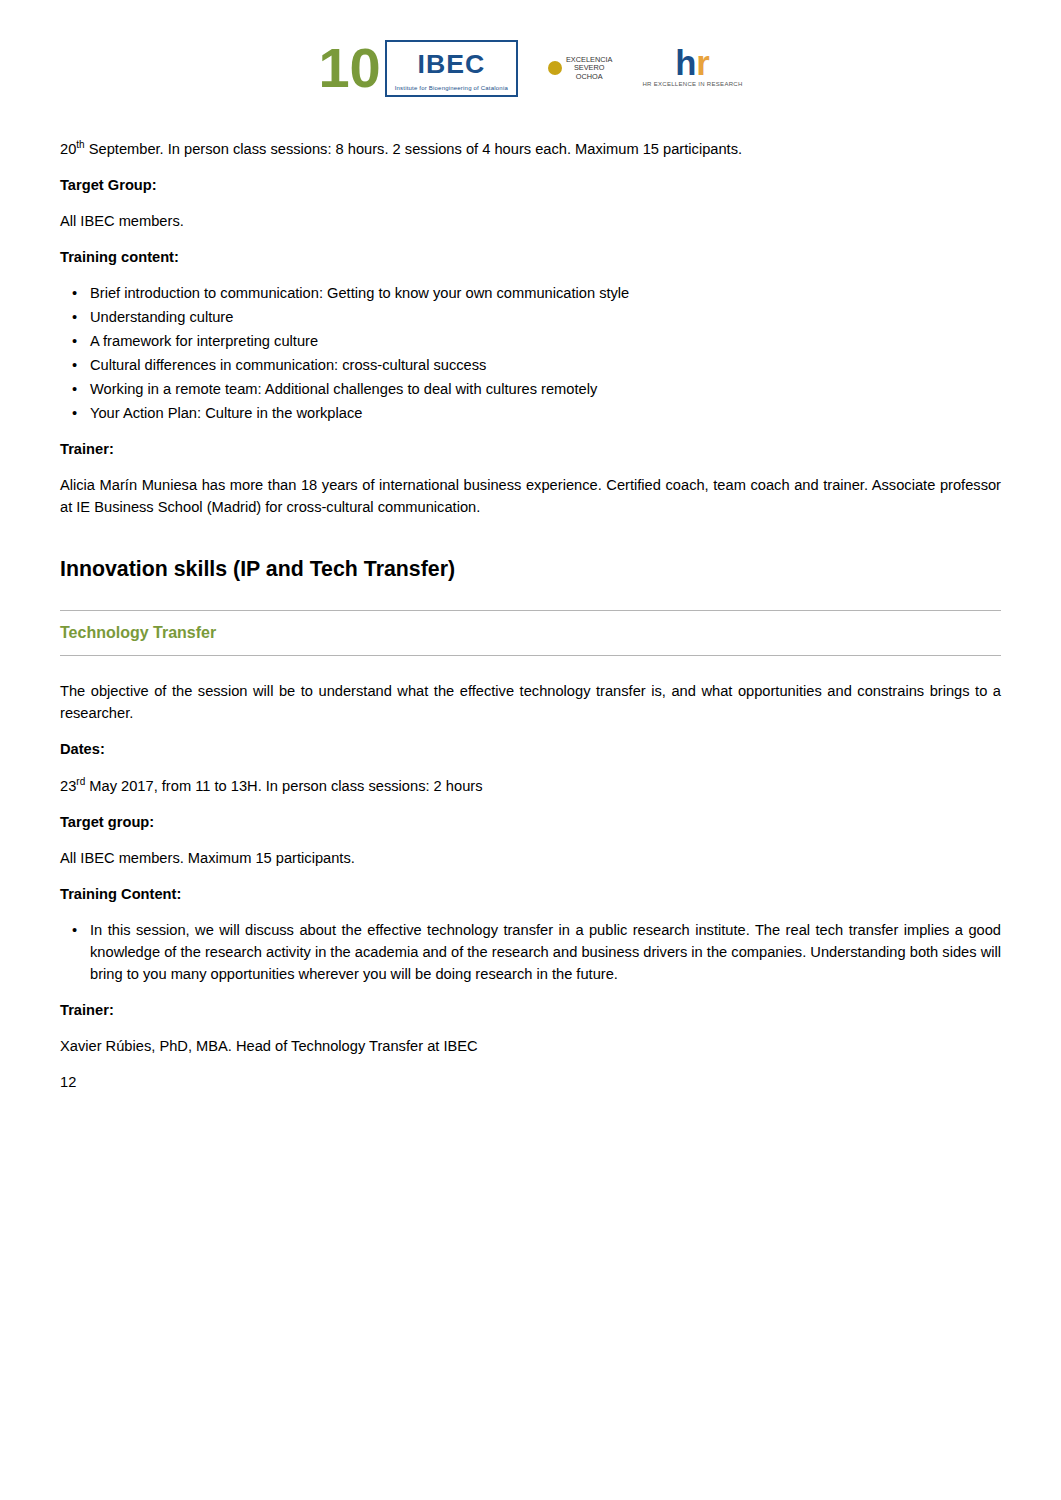10
IBEC Institute for Bioengineering of Catalonia
EXCELENCIA
SEVERO
OCHOA
hr
HR EXCELLENCE IN RESEARCH
20th September. In person class sessions: 8 hours. 2 sessions of 4 hours each. Maximum 15 participants.
Target Group:
All IBEC members.
Training content:
Brief introduction to communication: Getting to know your own communication style
Understanding culture
A framework for interpreting culture
Cultural differences in communication: cross-cultural success
Working in a remote team: Additional challenges to deal with cultures remotely
Your Action Plan: Culture in the workplace
Trainer:
Alicia Marín Muniesa has more than 18 years of international business experience. Certified coach, team coach and trainer. Associate professor at IE Business School (Madrid) for cross-cultural communication.
Innovation skills (IP and Tech Transfer)
Technology Transfer
The objective of the session will be to understand what the effective technology transfer is, and what opportunities and constrains brings to a researcher.
Dates:
23rd May 2017, from 11 to 13H. In person class sessions: 2 hours
Target group:
All IBEC members. Maximum 15 participants.
Training Content:
In this session, we will discuss about the effective technology transfer in a public research institute. The real tech transfer implies a good knowledge of the research activity in the academia and of the research and business drivers in the companies. Understanding both sides will bring to you many opportunities wherever you will be doing research in the future.
Trainer:
Xavier Rúbies, PhD, MBA. Head of Technology Transfer at IBEC
12